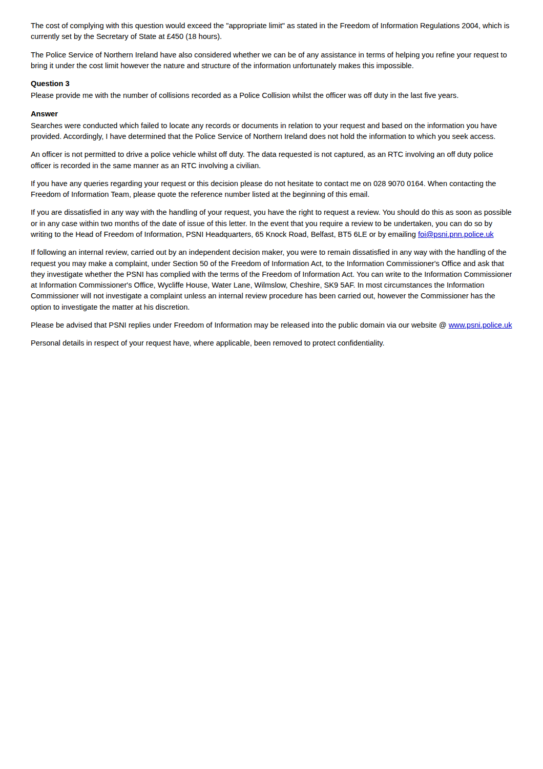The cost of complying with this question would exceed the "appropriate limit" as stated in the Freedom of Information Regulations 2004, which is currently set by the Secretary of State at £450 (18 hours).
The Police Service of Northern Ireland have also considered whether we can be of any assistance in terms of helping you refine your request to bring it under the cost limit however the nature and structure of the information unfortunately makes this impossible.
Question 3
Please provide me with the number of collisions recorded as a Police Collision whilst the officer was off duty in the last five years.
Answer
Searches were conducted which failed to locate any records or documents in relation to your request and based on the information you have provided. Accordingly, I have determined that the Police Service of Northern Ireland does not hold the information to which you seek access.
An officer is not permitted to drive a police vehicle whilst off duty. The data requested is not captured, as an RTC involving an off duty police officer is recorded in the same manner as an RTC involving a civilian.
If you have any queries regarding your request or this decision please do not hesitate to contact me on 028 9070 0164. When contacting the Freedom of Information Team, please quote the reference number listed at the beginning of this email.
If you are dissatisfied in any way with the handling of your request, you have the right to request a review. You should do this as soon as possible or in any case within two months of the date of issue of this letter. In the event that you require a review to be undertaken, you can do so by writing to the Head of Freedom of Information, PSNI Headquarters, 65 Knock Road, Belfast, BT5 6LE or by emailing foi@psni.pnn.police.uk
If following an internal review, carried out by an independent decision maker, you were to remain dissatisfied in any way with the handling of the request you may make a complaint, under Section 50 of the Freedom of Information Act, to the Information Commissioner's Office and ask that they investigate whether the PSNI has complied with the terms of the Freedom of Information Act. You can write to the Information Commissioner at Information Commissioner's Office, Wycliffe House, Water Lane, Wilmslow, Cheshire, SK9 5AF. In most circumstances the Information Commissioner will not investigate a complaint unless an internal review procedure has been carried out, however the Commissioner has the option to investigate the matter at his discretion.
Please be advised that PSNI replies under Freedom of Information may be released into the public domain via our website @ www.psni.police.uk
Personal details in respect of your request have, where applicable, been removed to protect confidentiality.